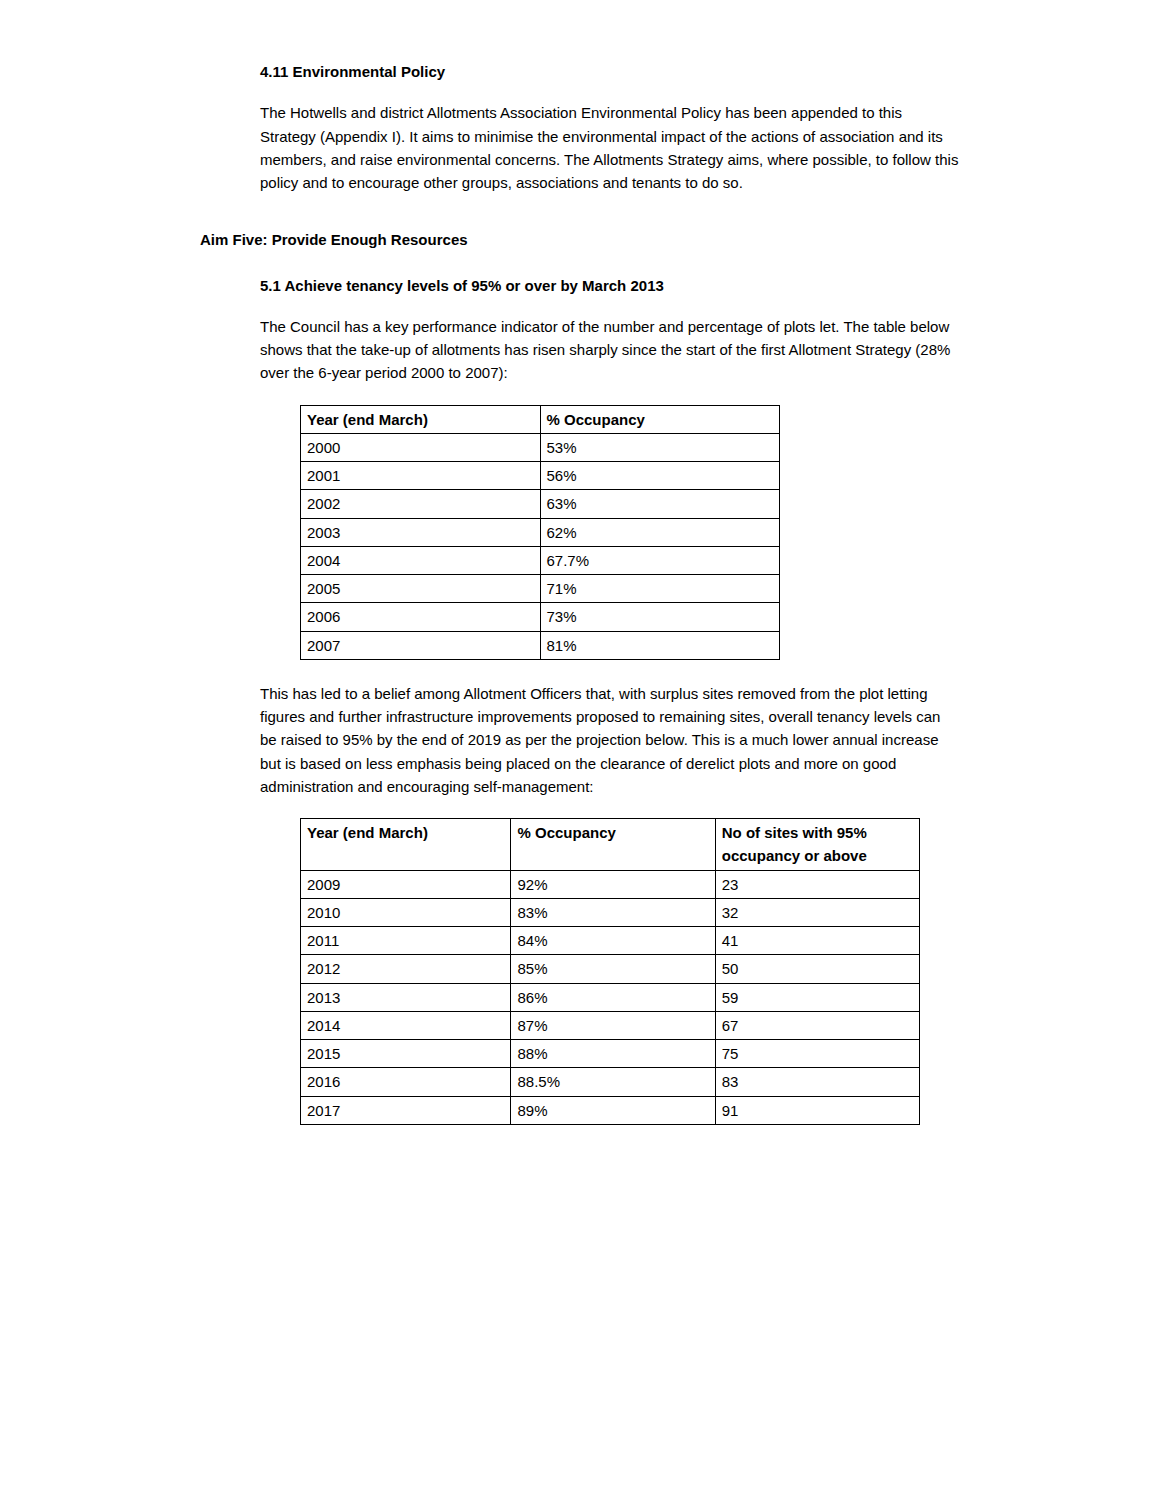4.11 Environmental Policy
The Hotwells and district Allotments Association Environmental Policy has been appended to this Strategy (Appendix I). It aims to minimise the environmental impact of the actions of association and its members, and raise environmental concerns. The Allotments Strategy aims, where possible, to follow this policy and to encourage other groups, associations and tenants to do so.
Aim Five: Provide Enough Resources
5.1 Achieve tenancy levels of 95% or over by March 2013
The Council has a key performance indicator of the number and percentage of plots let. The table below shows that the take-up of allotments has risen sharply since the start of the first Allotment Strategy (28% over the 6-year period 2000 to 2007):
| Year (end March) | % Occupancy |
| --- | --- |
| 2000 | 53% |
| 2001 | 56% |
| 2002 | 63% |
| 2003 | 62% |
| 2004 | 67.7% |
| 2005 | 71% |
| 2006 | 73% |
| 2007 | 81% |
This has led to a belief among Allotment Officers that, with surplus sites removed from the plot letting figures and further infrastructure improvements proposed to remaining sites, overall tenancy levels can be raised to 95% by the end of 2019 as per the projection below. This is a much lower annual increase but is based on less emphasis being placed on the clearance of derelict plots and more on good administration and encouraging self-management:
| Year (end March) | % Occupancy | No of sites with 95% occupancy or above |
| --- | --- | --- |
| 2009 | 92% | 23 |
| 2010 | 83% | 32 |
| 2011 | 84% | 41 |
| 2012 | 85% | 50 |
| 2013 | 86% | 59 |
| 2014 | 87% | 67 |
| 2015 | 88% | 75 |
| 2016 | 88.5% | 83 |
| 2017 | 89% | 91 |